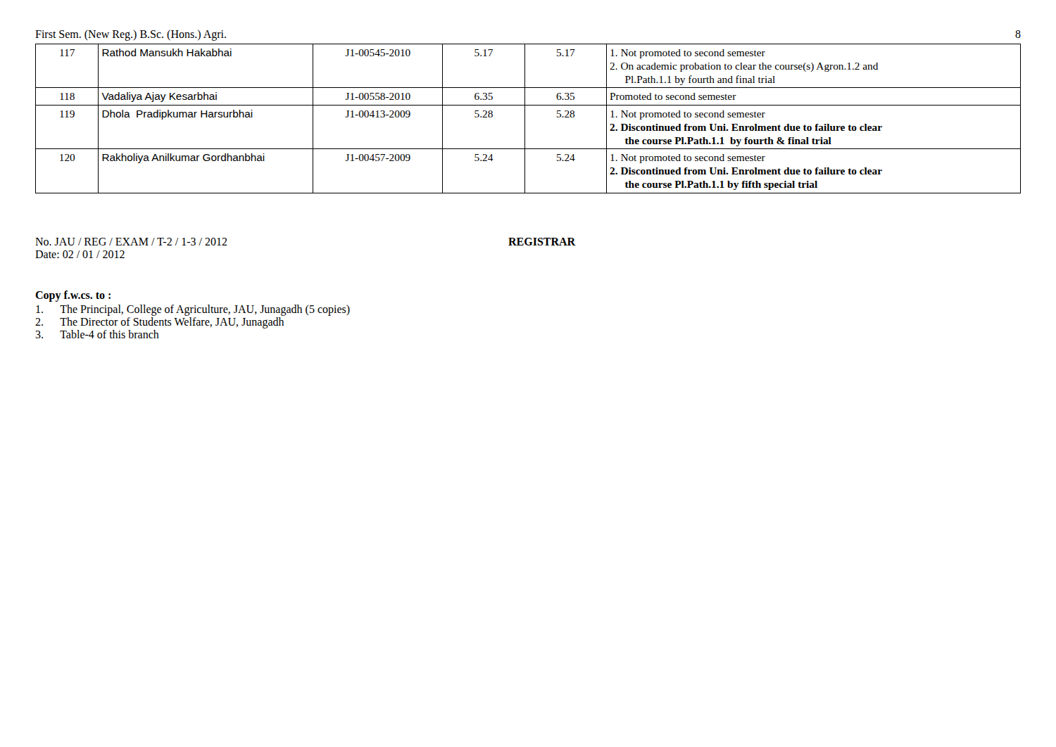First Sem. (New Reg.) B.Sc. (Hons.) Agri. 8
| 117 | Rathod Mansukh Hakabhai | J1-00545-2010 | 5.17 | 5.17 | 1. Not promoted to second semester 2. On academic probation to clear the course(s) Agron.1.2 and Pl.Path.1.1 by fourth and final trial |
| 118 | Vadaliya Ajay Kesarbhai | J1-00558-2010 | 6.35 | 6.35 | Promoted to second semester |
| 119 | Dhola Pradipkumar Harsurbhai | J1-00413-2009 | 5.28 | 5.28 | 1. Not promoted to second semester 2. Discontinued from Uni. Enrolment due to failure to clear the course Pl.Path.1.1 by fourth & final trial |
| 120 | Rakholiya Anilkumar Gordhanbhai | J1-00457-2009 | 5.24 | 5.24 | 1. Not promoted to second semester 2. Discontinued from Uni. Enrolment due to failure to clear the course Pl.Path.1.1 by fifth special trial |
No. JAU / REG / EXAM / T-2 / 1-3 / 2012
Date: 02 / 01 / 2012
REGISTRAR
Copy f.w.cs. to :
1. The Principal, College of Agriculture, JAU, Junagadh (5 copies)
2. The Director of Students Welfare, JAU, Junagadh
3. Table-4 of this branch